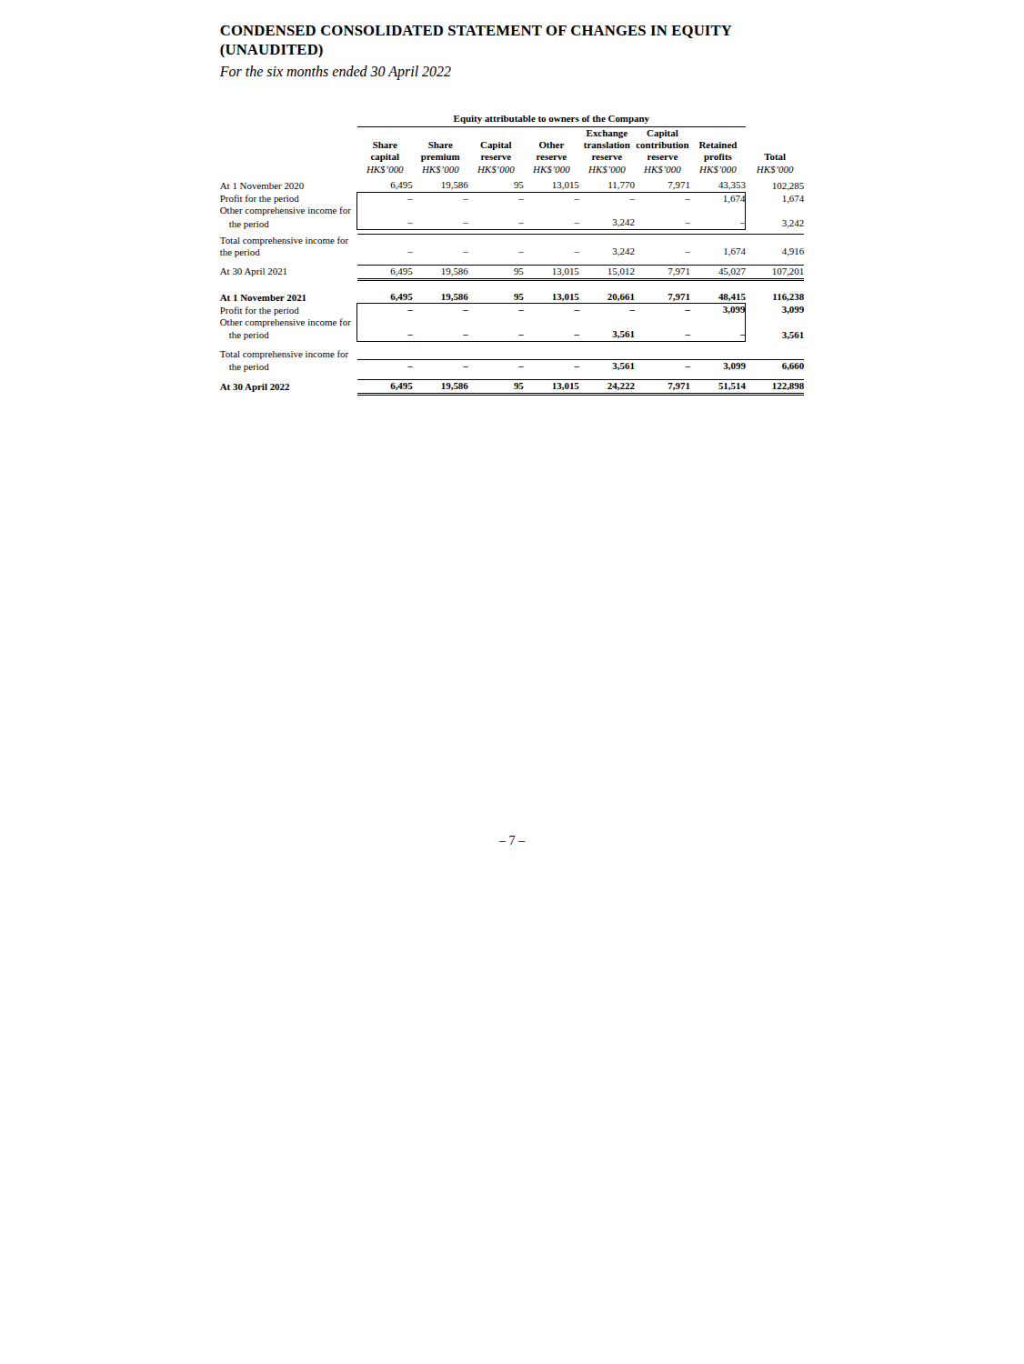CONDENSED CONSOLIDATED STATEMENT OF CHANGES IN EQUITY
(UNAUDITED)
For the six months ended 30 April 2022
| | Equity attributable to owners of the Company | |
| --- | --- | --- |
| | Share capital HK$’000 | Share premium HK$’000 | Capital reserve HK$’000 | Other reserve HK$’000 | Exchange translation reserve HK$’000 | Capital contribution reserve HK$’000 | Retained profits HK$’000 | Total HK$’000 |
| At 1 November 2020 | 6,495 | 19,586 | 95 | 13,015 | 11,770 | 7,971 | 43,353 | 102,285 |
| Profit for the period | – | – | – | – | – | – | 1,674 | 1,674 |
| Other comprehensive income for | | | | | | | | |
| the period | – | – | – | – | 3,242 | – | – | 3,242 |
| Total comprehensive income for the period | – | – | – | – | 3,242 | – | 1,674 | 4,916 |
| At 30 April 2021 | 6,495 | 19,586 | 95 | 13,015 | 15,012 | 7,971 | 45,027 | 107,201 |
| At 1 November 2021 | 6,495 | 19,586 | 95 | 13,015 | 20,661 | 7,971 | 48,415 | 116,238 |
| Profit for the period | – | – | – | – | – | – | 3,099 | 3,099 |
| Other comprehensive income for | | | | | | | | |
| the period | – | – | – | – | 3,561 | – | – | 3,561 |
| Total comprehensive income for | | | | | | | | |
| the period | – | – | – | – | 3,561 | – | 3,099 | 6,660 |
| At 30 April 2022 | 6,495 | 19,586 | 95 | 13,015 | 24,222 | 7,971 | 51,514 | 122,898 |
– 7 –